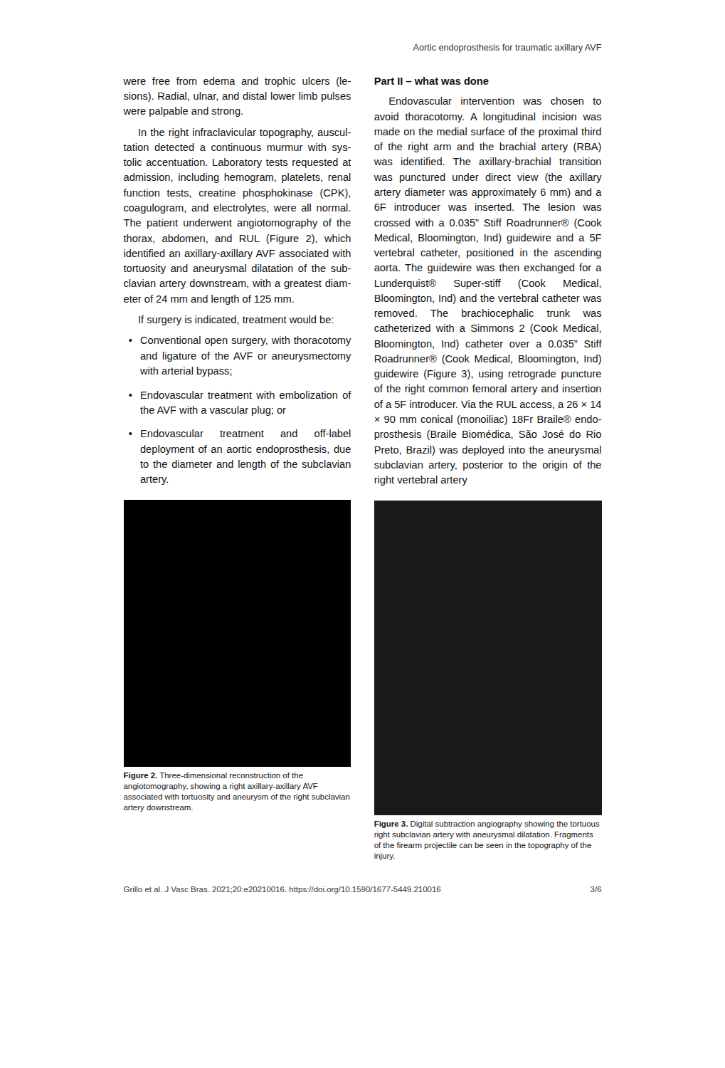Aortic endoprosthesis for traumatic axillary AVF
were free from edema and trophic ulcers (lesions). Radial, ulnar, and distal lower limb pulses were palpable and strong.
In the right infraclavicular topography, auscultation detected a continuous murmur with systolic accentuation. Laboratory tests requested at admission, including hemogram, platelets, renal function tests, creatine phosphokinase (CPK), coagulogram, and electrolytes, were all normal. The patient underwent angiotomography of the thorax, abdomen, and RUL (Figure 2), which identified an axillary-axillary AVF associated with tortuosity and aneurysmal dilatation of the subclavian artery downstream, with a greatest diameter of 24 mm and length of 125 mm.
If surgery is indicated, treatment would be:
Conventional open surgery, with thoracotomy and ligature of the AVF or aneurysmectomy with arterial bypass;
Endovascular treatment with embolization of the AVF with a vascular plug; or
Endovascular treatment and off-label deployment of an aortic endoprosthesis, due to the diameter and length of the subclavian artery.
Figure 2. Three-dimensional reconstruction of the angiotomography, showing a right axillary-axillary AVF associated with tortuosity and aneurysm of the right subclavian artery downstream.
Part II – what was done
Endovascular intervention was chosen to avoid thoracotomy. A longitudinal incision was made on the medial surface of the proximal third of the right arm and the brachial artery (RBA) was identified. The axillary-brachial transition was punctured under direct view (the axillary artery diameter was approximately 6 mm) and a 6F introducer was inserted. The lesion was crossed with a 0.035” Stiff Roadrunner® (Cook Medical, Bloomington, Ind) guidewire and a 5F vertebral catheter, positioned in the ascending aorta. The guidewire was then exchanged for a Lunderquist® Super-stiff (Cook Medical, Bloomington, Ind) and the vertebral catheter was removed. The brachiocephalic trunk was catheterized with a Simmons 2 (Cook Medical, Bloomington, Ind) catheter over a 0.035” Stiff Roadrunner® (Cook Medical, Bloomington, Ind) guidewire (Figure 3), using retrograde puncture of the right common femoral artery and insertion of a 5F introducer. Via the RUL access, a 26 × 14 × 90 mm conical (monoiliac) 18Fr Braile® endoprosthesis (Braile Biomédica, São José do Rio Preto, Brazil) was deployed into the aneurysmal subclavian artery, posterior to the origin of the right vertebral artery
Figure 3. Digital subtraction angiography showing the tortuous right subclavian artery with aneurysmal dilatation. Fragments of the firearm projectile can be seen in the topography of the injury.
Grillo et al. J Vasc Bras. 2021;20:e20210016. https://doi.org/10.1590/1677-5449.210016
3/6